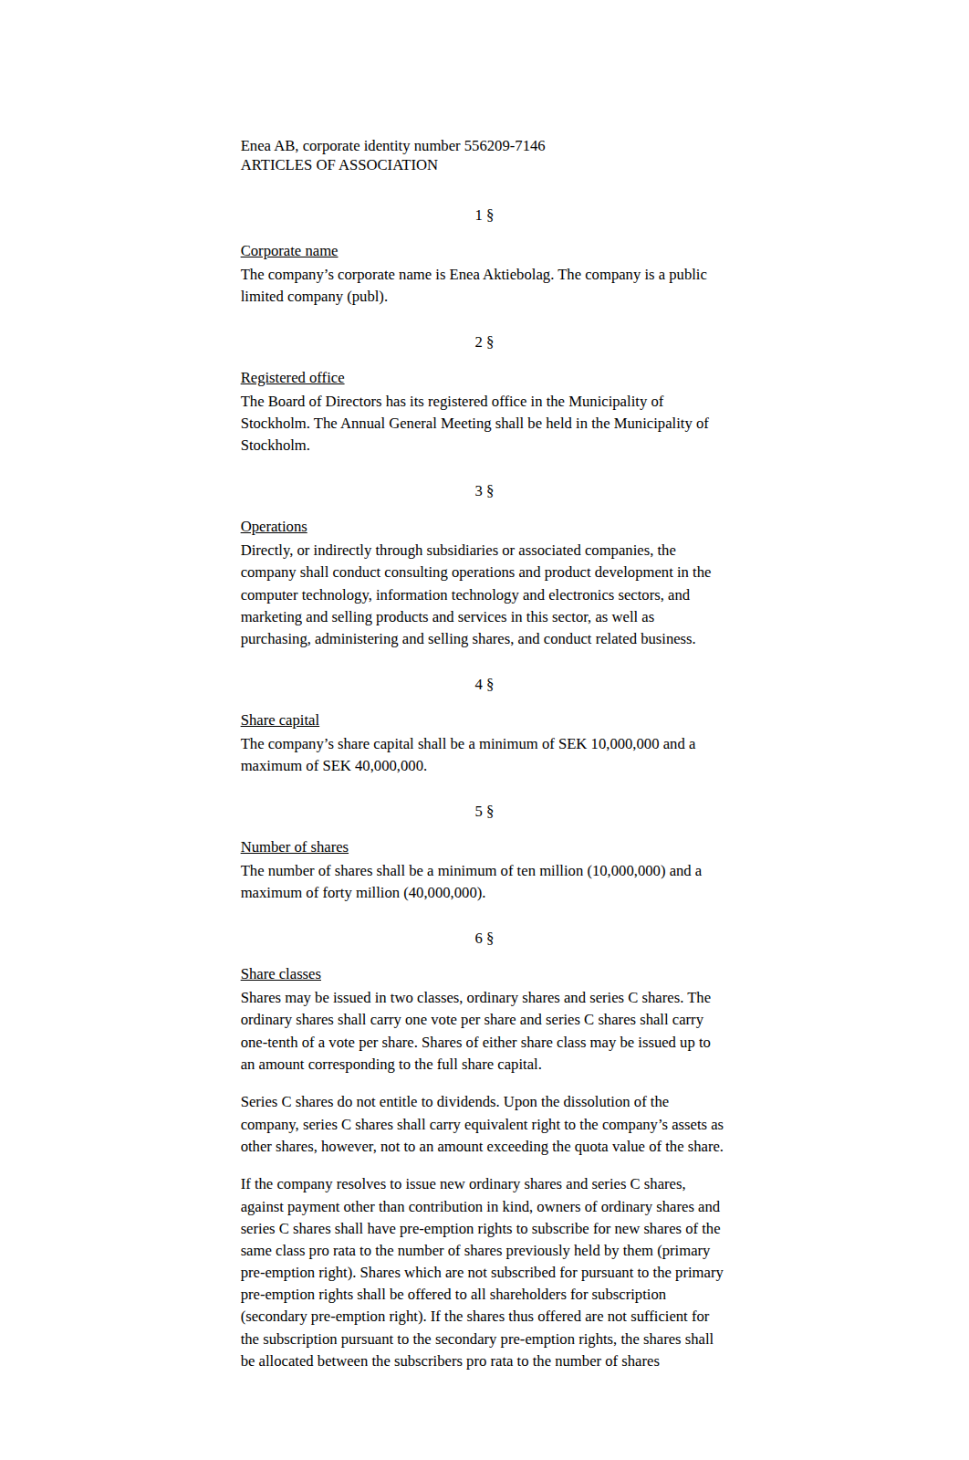Enea AB, corporate identity number 556209-7146
ARTICLES OF ASSOCIATION
1 §
Corporate name
The company’s corporate name is Enea Aktiebolag. The company is a public limited company (publ).
2 §
Registered office
The Board of Directors has its registered office in the Municipality of Stockholm. The Annual General Meeting shall be held in the Municipality of Stockholm.
3 §
Operations
Directly, or indirectly through subsidiaries or associated companies, the company shall conduct consulting operations and product development in the computer technology, information technology and electronics sectors, and marketing and selling products and services in this sector, as well as purchasing, administering and selling shares, and conduct related business.
4 §
Share capital
The company’s share capital shall be a minimum of SEK 10,000,000 and a maximum of SEK 40,000,000.
5 §
Number of shares
The number of shares shall be a minimum of ten million (10,000,000) and a maximum of forty million (40,000,000).
6 §
Share classes
Shares may be issued in two classes, ordinary shares and series C shares. The ordinary shares shall carry one vote per share and series C shares shall carry one-tenth of a vote per share. Shares of either share class may be issued up to an amount corresponding to the full share capital.
Series C shares do not entitle to dividends. Upon the dissolution of the company, series C shares shall carry equivalent right to the company’s assets as other shares, however, not to an amount exceeding the quota value of the share.
If the company resolves to issue new ordinary shares and series C shares, against payment other than contribution in kind, owners of ordinary shares and series C shares shall have pre-emption rights to subscribe for new shares of the same class pro rata to the number of shares previously held by them (primary pre-emption right). Shares which are not subscribed for pursuant to the primary pre-emption rights shall be offered to all shareholders for subscription (secondary pre-emption right). If the shares thus offered are not sufficient for the subscription pursuant to the secondary pre-emption rights, the shares shall be allocated between the subscribers pro rata to the number of shares